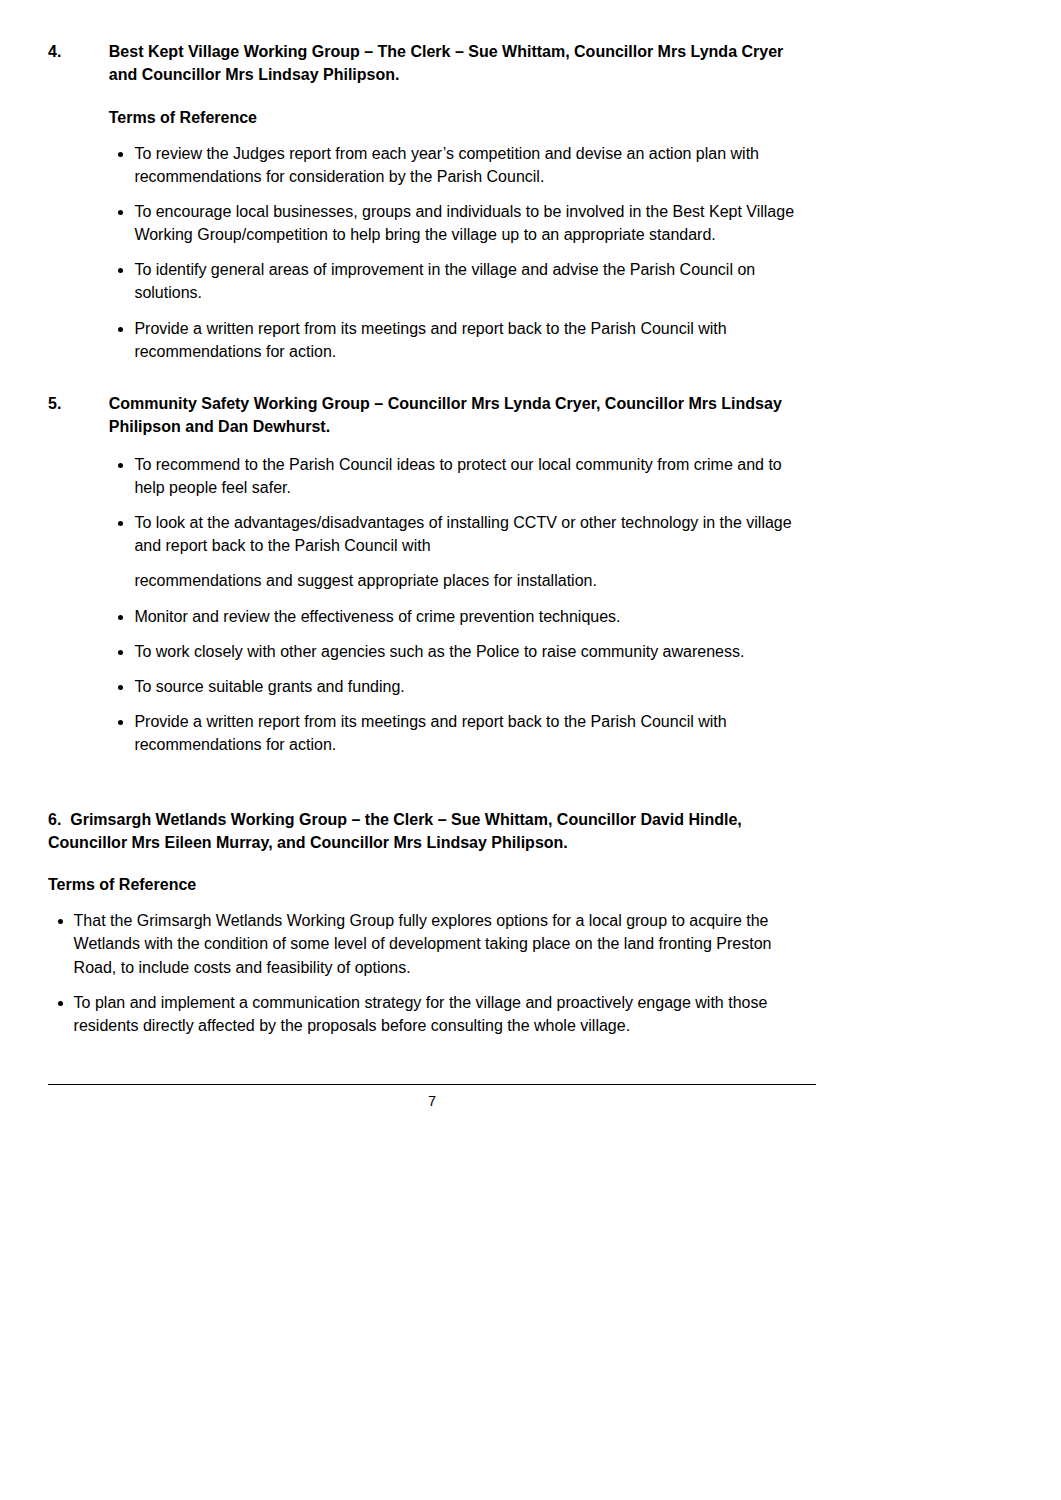4.
Best Kept Village Working Group – The Clerk – Sue Whittam, Councillor Mrs Lynda Cryer and Councillor Mrs Lindsay Philipson.
Terms of Reference
To review the Judges report from each year’s competition and devise an action plan with recommendations for consideration by the Parish Council.
To encourage local businesses, groups and individuals to be involved in the Best Kept Village Working Group/competition to help bring the village up to an appropriate standard.
To identify general areas of improvement in the village and advise the Parish Council on solutions.
Provide a written report from its meetings and report back to the Parish Council with recommendations for action.
5.
Community Safety Working Group – Councillor Mrs Lynda Cryer, Councillor Mrs Lindsay Philipson and Dan Dewhurst.
To recommend to the Parish Council ideas to protect our local community from crime and to help people feel safer.
To look at the advantages/disadvantages of installing CCTV or other technology in the village and report back to the Parish Council with
recommendations and suggest appropriate places for installation.
Monitor and review the effectiveness of crime prevention techniques.
To work closely with other agencies such as the Police to raise community awareness.
To source suitable grants and funding.
Provide a written report from its meetings and report back to the Parish Council with recommendations for action.
6. Grimsargh Wetlands Working Group – the Clerk – Sue Whittam, Councillor David Hindle, Councillor Mrs Eileen Murray, and Councillor Mrs Lindsay Philipson.
Terms of Reference
That the Grimsargh Wetlands Working Group fully explores options for a local group to acquire the Wetlands with the condition of some level of development taking place on the land fronting Preston Road, to include costs and feasibility of options.
To plan and implement a communication strategy for the village and proactively engage with those residents directly affected by the proposals before consulting the whole village.
7